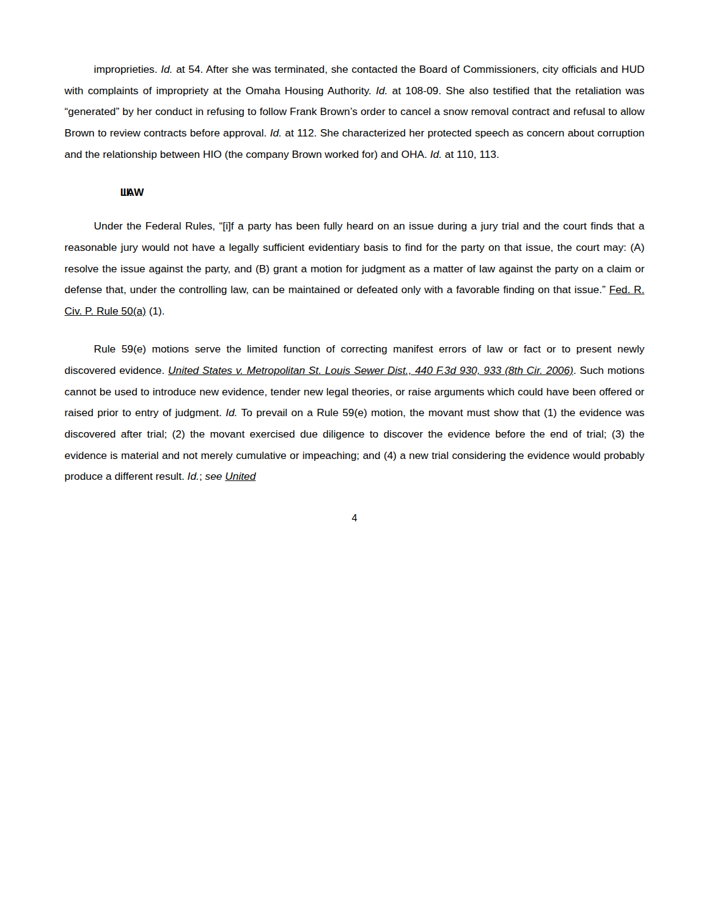improprieties. Id. at 54. After she was terminated, she contacted the Board of Commissioners, city officials and HUD with complaints of impropriety at the Omaha Housing Authority. Id. at 108-09. She also testified that the retaliation was “generated” by her conduct in refusing to follow Frank Brown’s order to cancel a snow removal contract and refusal to allow Brown to review contracts before approval. Id. at 112. She characterized her protected speech as concern about corruption and the relationship between HIO (the company Brown worked for) and OHA. Id. at 110, 113.
II. LAW
Under the Federal Rules, “[i]f a party has been fully heard on an issue during a jury trial and the court finds that a reasonable jury would not have a legally sufficient evidentiary basis to find for the party on that issue, the court may: (A) resolve the issue against the party, and (B) grant a motion for judgment as a matter of law against the party on a claim or defense that, under the controlling law, can be maintained or defeated only with a favorable finding on that issue.” Fed. R. Civ. P. Rule 50(a) (1).
Rule 59(e) motions serve the limited function of correcting manifest errors of law or fact or to present newly discovered evidence. United States v. Metropolitan St. Louis Sewer Dist., 440 F.3d 930, 933 (8th Cir. 2006). Such motions cannot be used to introduce new evidence, tender new legal theories, or raise arguments which could have been offered or raised prior to entry of judgment. Id. To prevail on a Rule 59(e) motion, the movant must show that (1) the evidence was discovered after trial; (2) the movant exercised due diligence to discover the evidence before the end of trial; (3) the evidence is material and not merely cumulative or impeaching; and (4) a new trial considering the evidence would probably produce a different result. Id.; see United
4